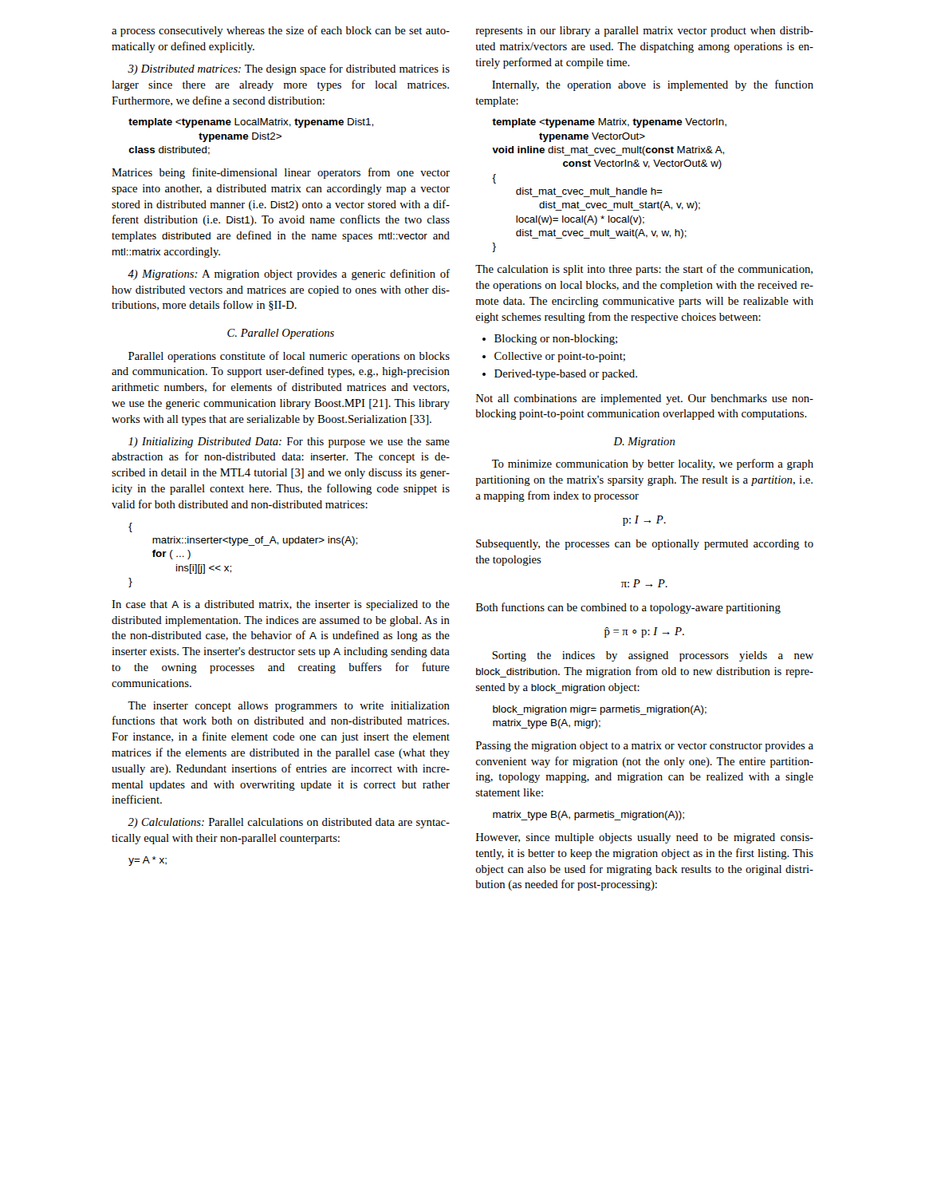a process consecutively whereas the size of each block can be set automatically or defined explicitly.
3) Distributed matrices: The design space for distributed matrices is larger since there are already more types for local matrices. Furthermore, we define a second distribution:
template <typename LocalMatrix, typename Dist1,
typename Dist2>
class distributed;
Matrices being finite-dimensional linear operators from one vector space into another, a distributed matrix can accordingly map a vector stored in distributed manner (i.e. Dist2) onto a vector stored with a different distribution (i.e. Dist1). To avoid name conflicts the two class templates distributed are defined in the name spaces mtl::vector and mtl::matrix accordingly.
4) Migrations: A migration object provides a generic definition of how distributed vectors and matrices are copied to ones with other distributions, more details follow in §II-D.
C. Parallel Operations
Parallel operations constitute of local numeric operations on blocks and communication. To support user-defined types, e.g., high-precision arithmetic numbers, for elements of distributed matrices and vectors, we use the generic communication library Boost.MPI [21]. This library works with all types that are serializable by Boost.Serialization [33].
1) Initializing Distributed Data: For this purpose we use the same abstraction as for non-distributed data: inserter. The concept is described in detail in the MTL4 tutorial [3] and we only discuss its genericity in the parallel context here. Thus, the following code snippet is valid for both distributed and non-distributed matrices:
{
matrix::inserter<type_of_A, updater> ins(A);
for ( ... )
ins[i][j] << x;
}
In case that A is a distributed matrix, the inserter is specialized to the distributed implementation. The indices are assumed to be global. As in the non-distributed case, the behavior of A is undefined as long as the inserter exists. The inserter's destructor sets up A including sending data to the owning processes and creating buffers for future communications.
The inserter concept allows programmers to write initialization functions that work both on distributed and non-distributed matrices. For instance, in a finite element code one can just insert the element matrices if the elements are distributed in the parallel case (what they usually are). Redundant insertions of entries are incorrect with incremental updates and with overwriting update it is correct but rather inefficient.
2) Calculations: Parallel calculations on distributed data are syntactically equal with their non-parallel counterparts:
y= A * x;
represents in our library a parallel matrix vector product when distributed matrix/vectors are used. The dispatching among operations is entirely performed at compile time.
Internally, the operation above is implemented by the function template:
template <typename Matrix, typename VectorIn,
typename VectorOut>
void inline dist_mat_cvec_mult(const Matrix& A,
const VectorIn& v, VectorOut& w)
{
dist_mat_cvec_mult_handle h=
dist_mat_cvec_mult_start(A, v, w);
local(w)= local(A) * local(v);
dist_mat_cvec_mult_wait(A, v, w, h);
}
The calculation is split into three parts: the start of the communication, the operations on local blocks, and the completion with the received remote data. The encircling communicative parts will be realizable with eight schemes resulting from the respective choices between:
Blocking or non-blocking;
Collective or point-to-point;
Derived-type-based or packed.
Not all combinations are implemented yet. Our benchmarks use non-blocking point-to-point communication overlapped with computations.
D. Migration
To minimize communication by better locality, we perform a graph partitioning on the matrix's sparsity graph. The result is a partition, i.e. a mapping from index to processor
p: I → P.
Subsequently, the processes can be optionally permuted according to the topologies
π: P → P.
Both functions can be combined to a topology-aware partitioning
p̂ = π ∘ p: I → P.
Sorting the indices by assigned processors yields a new block_distribution. The migration from old to new distribution is represented by a block_migration object:
block_migration migr= parmetis_migration(A);
matrix_type B(A, migr);
Passing the migration object to a matrix or vector constructor provides a convenient way for migration (not the only one). The entire partitioning, topology mapping, and migration can be realized with a single statement like:
matrix_type B(A, parmetis_migration(A));
However, since multiple objects usually need to be migrated consistently, it is better to keep the migration object as in the first listing. This object can also be used for migrating back results to the original distribution (as needed for post-processing):